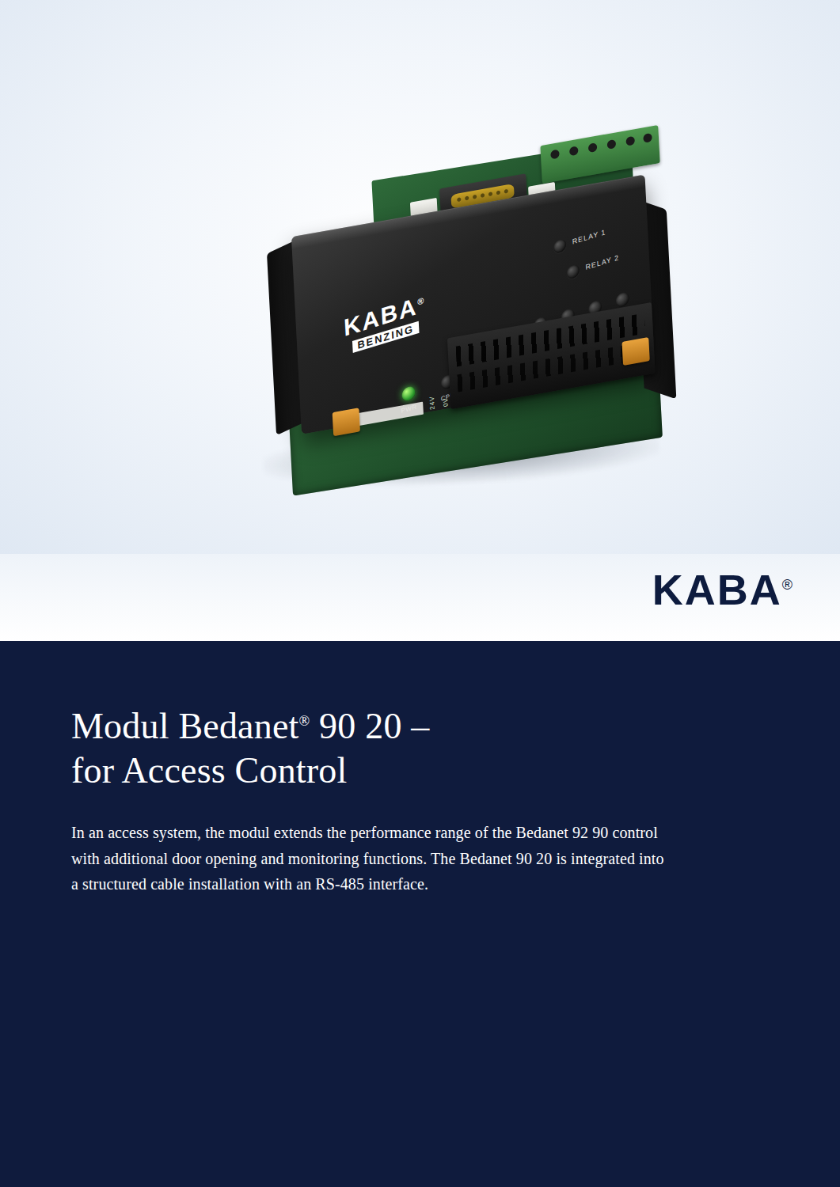KABA®
BENZING
RELAY 1
RELAY 2
PWR
CPU
RS-232
RS-485
24V
0V
KABA®
Modul Bedanet® 90 20 –
for Access Control
In an access system, the modul extends the performance range of the Bedanet 92 90 control with additional door opening and monitoring functions. The Bedanet 90 20 is integrated into a structured cable installation with an RS-485 interface.